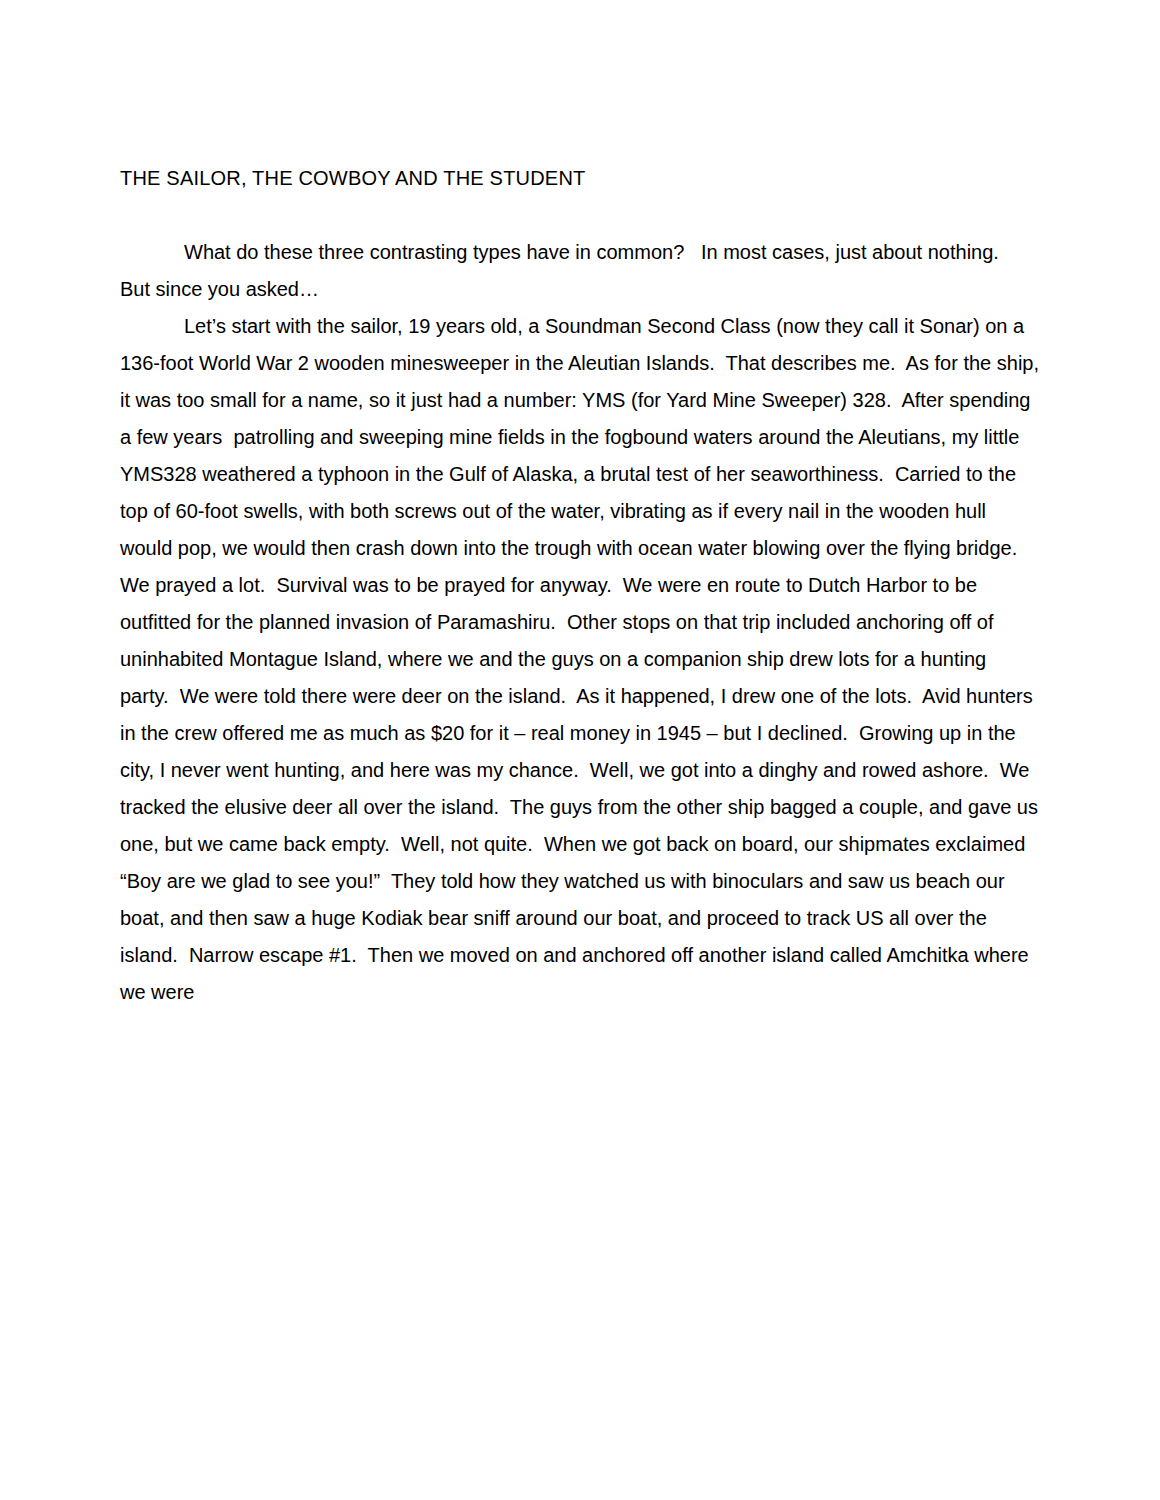The Sailor, the Cowboy and the Student
What do these three contrasting types have in common? In most cases, just about nothing. But since you asked…
Let’s start with the sailor, 19 years old, a Soundman Second Class (now they call it Sonar) on a 136-foot World War 2 wooden minesweeper in the Aleutian Islands. That describes me. As for the ship, it was too small for a name, so it just had a number: YMS (for Yard Mine Sweeper) 328. After spending a few years patrolling and sweeping mine fields in the fogbound waters around the Aleutians, my little YMS328 weathered a typhoon in the Gulf of Alaska, a brutal test of her seaworthiness. Carried to the top of 60-foot swells, with both screws out of the water, vibrating as if every nail in the wooden hull would pop, we would then crash down into the trough with ocean water blowing over the flying bridge. We prayed a lot. Survival was to be prayed for anyway. We were en route to Dutch Harbor to be outfitted for the planned invasion of Paramashiru. Other stops on that trip included anchoring off of uninhabited Montague Island, where we and the guys on a companion ship drew lots for a hunting party. We were told there were deer on the island. As it happened, I drew one of the lots. Avid hunters in the crew offered me as much as $20 for it – real money in 1945 – but I declined. Growing up in the city, I never went hunting, and here was my chance. Well, we got into a dinghy and rowed ashore. We tracked the elusive deer all over the island. The guys from the other ship bagged a couple, and gave us one, but we came back empty. Well, not quite. When we got back on board, our shipmates exclaimed “Boy are we glad to see you!” They told how they watched us with binoculars and saw us beach our boat, and then saw a huge Kodiak bear sniff around our boat, and proceed to track US all over the island. Narrow escape #1. Then we moved on and anchored off another island called Amchitka where we were